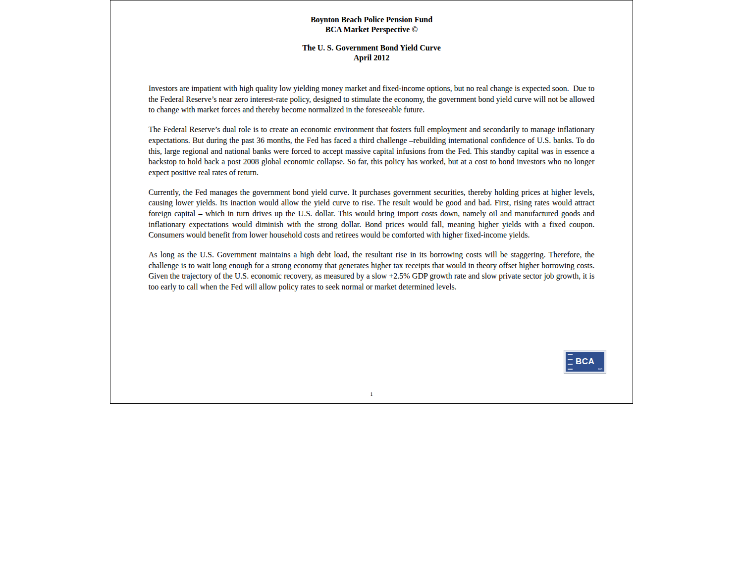Boynton Beach Police Pension Fund BCA Market Perspective © The U. S. Government Bond Yield Curve April 2012
Investors are impatient with high quality low yielding money market and fixed-income options, but no real change is expected soon. Due to the Federal Reserve’s near zero interest-rate policy, designed to stimulate the economy, the government bond yield curve will not be allowed to change with market forces and thereby become normalized in the foreseeable future.
The Federal Reserve’s dual role is to create an economic environment that fosters full employment and secondarily to manage inflationary expectations. But during the past 36 months, the Fed has faced a third challenge –rebuilding international confidence of U.S. banks. To do this, large regional and national banks were forced to accept massive capital infusions from the Fed. This standby capital was in essence a backstop to hold back a post 2008 global economic collapse. So far, this policy has worked, but at a cost to bond investors who no longer expect positive real rates of return.
Currently, the Fed manages the government bond yield curve. It purchases government securities, thereby holding prices at higher levels, causing lower yields. Its inaction would allow the yield curve to rise. The result would be good and bad. First, rising rates would attract foreign capital – which in turn drives up the U.S. dollar. This would bring import costs down, namely oil and manufactured goods and inflationary expectations would diminish with the strong dollar. Bond prices would fall, meaning higher yields with a fixed coupon. Consumers would benefit from lower household costs and retirees would be comforted with higher fixed-income yields.
As long as the U.S. Government maintains a high debt load, the resultant rise in its borrowing costs will be staggering. Therefore, the challenge is to wait long enough for a strong economy that generates higher tax receipts that would in theory offset higher borrowing costs. Given the trajectory of the U.S. economic recovery, as measured by a slow +2.5% GDP growth rate and slow private sector job growth, it is too early to call when the Fed will allow policy rates to seek normal or market determined levels.
BCA
INC.
1